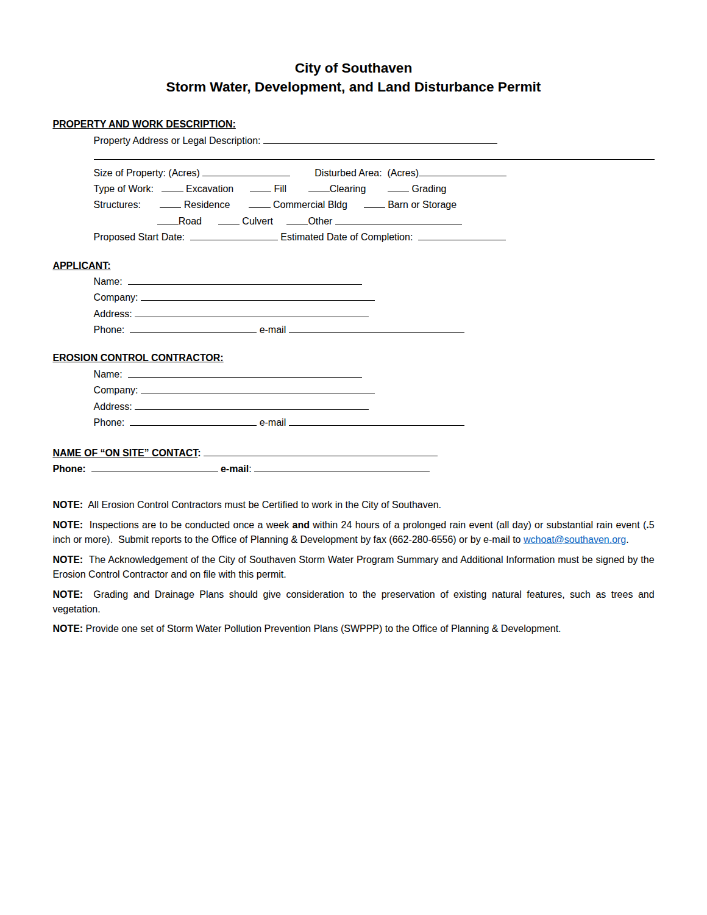City of Southaven
Storm Water, Development, and Land Disturbance Permit
PROPERTY AND WORK DESCRIPTION:
Property Address or Legal Description:
Size of Property: (Acres) Disturbed Area: (Acres)
Type of Work: Excavation Fill Clearing Grading
Structures: Residence Commercial Bldg Barn or Storage
Road Culvert Other
Proposed Start Date: Estimated Date of Completion:
APPLICANT:
Name:
Company:
Address:
Phone: e-mail
EROSION CONTROL CONTRACTOR:
Name:
Company:
Address:
Phone: e-mail
NAME OF “ON SITE” CONTACT:
Phone: e-mail:
NOTE: All Erosion Control Contractors must be Certified to work in the City of Southaven.
NOTE: Inspections are to be conducted once a week and within 24 hours of a prolonged rain event (all day) or substantial rain event (. 5 inch or more). Submit reports to the Office of Planning & Development by fax (662-280-6556) or by e-mail to wchoat@southaven.org.
NOTE: The Acknowledgement of the City of Southaven Storm Water Program Summary and Additional Information must be signed by the Erosion Control Contractor and on file with this permit.
NOTE: Grading and Drainage Plans should give consideration to the preservation of existing natural features, such as trees and vegetation.
NOTE: Provide one set of Storm Water Pollution Prevention Plans (SWPPP) to the Office of Planning & Development.